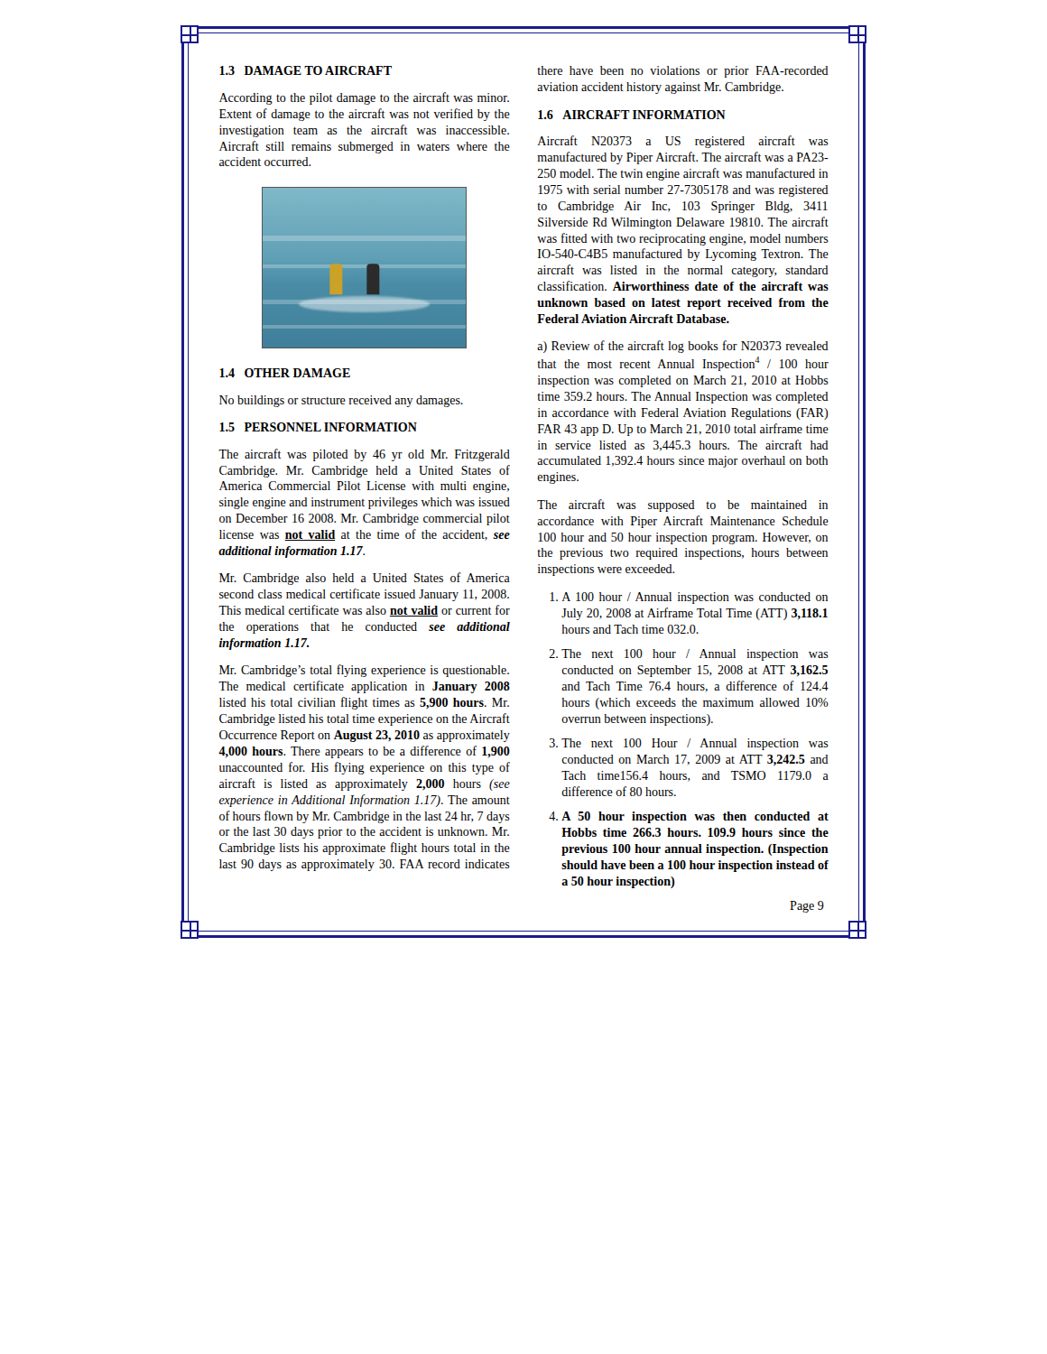1.3 Damage to Aircraft
According to the pilot damage to the aircraft was minor. Extent of damage to the aircraft was not verified by the investigation team as the aircraft was inaccessible. Aircraft still remains submerged in waters where the accident occurred.
1.4 Other Damage
No buildings or structure received any damages.
1.5 Personnel Information
The aircraft was piloted by 46 yr old Mr. Fritzgerald Cambridge. Mr. Cambridge held a United States of America Commercial Pilot License with multi engine, single engine and instrument privileges which was issued on December 16 2008. Mr. Cambridge commercial pilot license was not valid at the time of the accident, see additional information 1.17.
Mr. Cambridge also held a United States of America second class medical certificate issued January 11, 2008. This medical certificate was also not valid or current for the operations that he conducted see additional information 1.17.
Mr. Cambridge’s total flying experience is questionable. The medical certificate application in January 2008 listed his total civilian flight times as 5,900 hours. Mr. Cambridge listed his total time experience on the Aircraft Occurrence Report on August 23, 2010 as approximately 4,000 hours. There appears to be a difference of 1,900 unaccounted for. His flying experience on this type of aircraft is listed as approximately 2,000 hours (see experience in Additional Information 1.17). The amount of hours flown by Mr. Cambridge in the last 24 hr, 7 days or the last 30 days prior to the accident is unknown. Mr. Cambridge lists his approximate flight hours total in the last 90 days as approximately 30. FAA record indicates there have been no violations or prior FAA-recorded aviation accident history against Mr. Cambridge.
1.6 Aircraft Information
Aircraft N20373 a US registered aircraft was manufactured by Piper Aircraft. The aircraft was a PA23-250 model. The twin engine aircraft was manufactured in 1975 with serial number 27-7305178 and was registered to Cambridge Air Inc, 103 Springer Bldg, 3411 Silverside Rd Wilmington Delaware 19810. The aircraft was fitted with two reciprocating engine, model numbers IO-540-C4B5 manufactured by Lycoming Textron. The aircraft was listed in the normal category, standard classification. Airworthiness date of the aircraft was unknown based on latest report received from the Federal Aviation Aircraft Database.
a) Review of the aircraft log books for N20373 revealed that the most recent Annual Inspection4 / 100 hour inspection was completed on March 21, 2010 at Hobbs time 359.2 hours. The Annual Inspection was completed in accordance with Federal Aviation Regulations (FAR) FAR 43 app D. Up to March 21, 2010 total airframe time in service listed as 3,445.3 hours. The aircraft had accumulated 1,392.4 hours since major overhaul on both engines.
The aircraft was supposed to be maintained in accordance with Piper Aircraft Maintenance Schedule 100 hour and 50 hour inspection program. However, on the previous two required inspections, hours between inspections were exceeded.
A 100 hour / Annual inspection was conducted on July 20, 2008 at Airframe Total Time (ATT) 3,118.1 hours and Tach time 032.0.
The next 100 hour / Annual inspection was conducted on September 15, 2008 at ATT 3,162.5 and Tach Time 76.4 hours, a difference of 124.4 hours (which exceeds the maximum allowed 10% overrun between inspections).
The next 100 Hour / Annual inspection was conducted on March 17, 2009 at ATT 3,242.5 and Tach time156.4 hours, and TSMO 1179.0 a difference of 80 hours.
A 50 hour inspection was then conducted at Hobbs time 266.3 hours. 109.9 hours since the previous 100 hour annual inspection. (Inspection should have been a 100 hour inspection instead of a 50 hour inspection)
Page 9